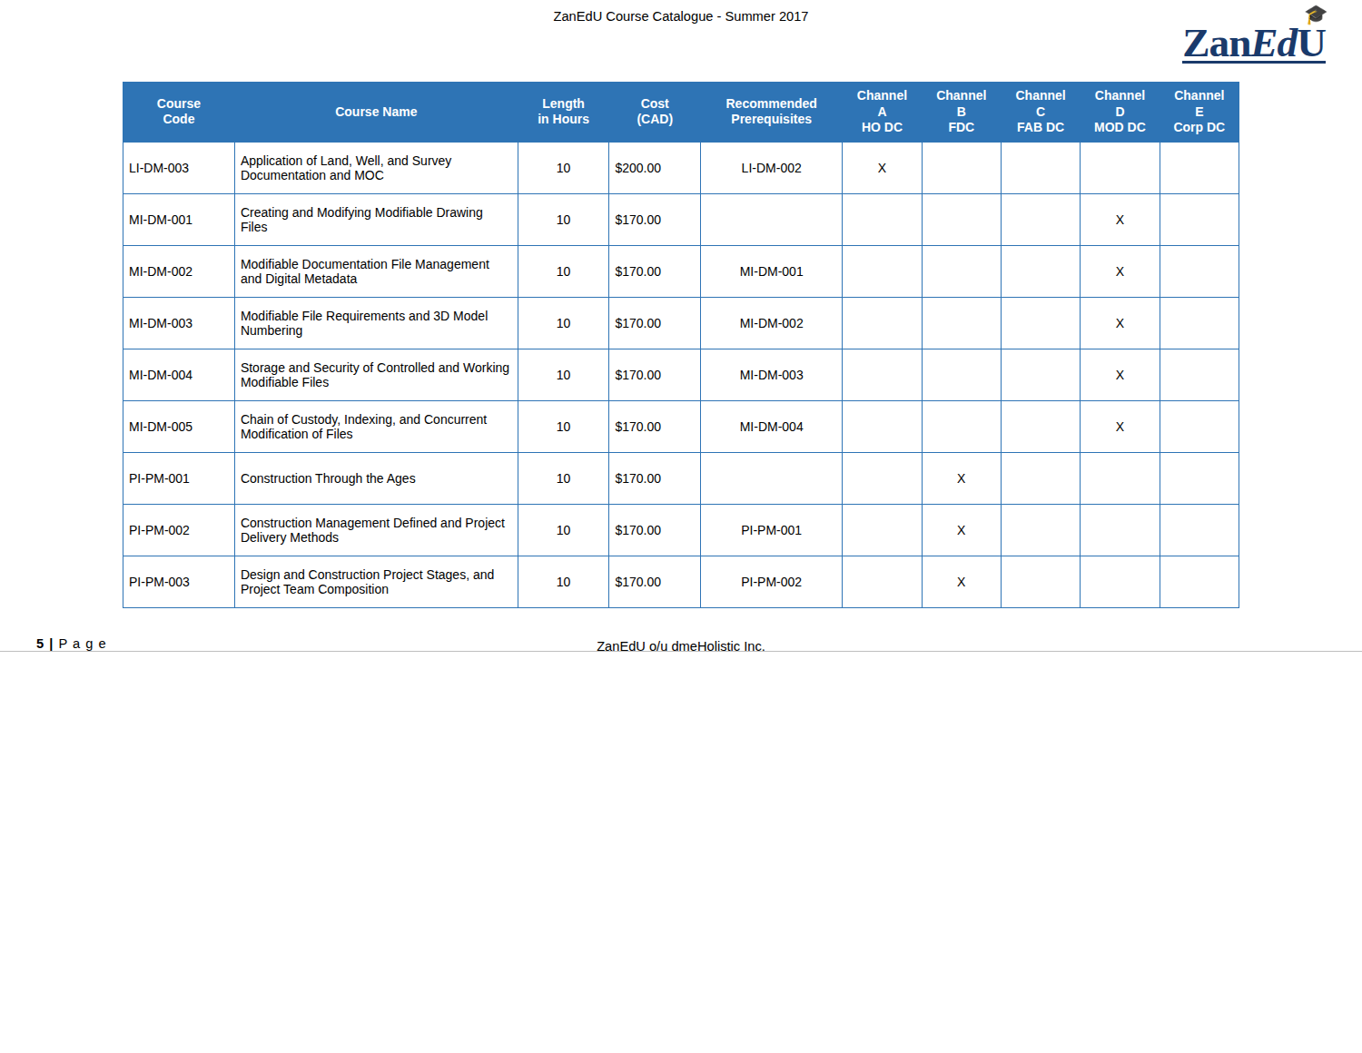ZanEdU Course Catalogue - Summer 2017
🎓Zan Ed U
| Course Code | Course Name | Length in Hours | Cost (CAD) | Recommended Prerequisites | Channel A HO DC | Channel B FDC | Channel C FAB DC | Channel D MOD DC | Channel E Corp DC |
| --- | --- | --- | --- | --- | --- | --- | --- | --- | --- |
| LI-DM-003 | Application of Land, Well, and Survey Documentation and MOC | 10 | $200.00 | LI-DM-002 | X | | | | |
| MI-DM-001 | Creating and Modifying Modifiable Drawing Files | 10 | $170.00 | | | | | X | |
| MI-DM-002 | Modifiable Documentation File Management and Digital Metadata | 10 | $170.00 | MI-DM-001 | | | | X | |
| MI-DM-003 | Modifiable File Requirements and 3D Model Numbering | 10 | $170.00 | MI-DM-002 | | | | X | |
| MI-DM-004 | Storage and Security of Controlled and Working Modifiable Files | 10 | $170.00 | MI-DM-003 | | | | X | |
| MI-DM-005 | Chain of Custody, Indexing, and Concurrent Modification of Files | 10 | $170.00 | MI-DM-004 | | | | X | |
| PI-PM-001 | Construction Through the Ages | 10 | $170.00 | | | X | | | |
| PI-PM-002 | Construction Management Defined and Project Delivery Methods | 10 | $170.00 | PI-PM-001 | | X | | | |
| PI-PM-003 | Design and Construction Project Stages, and Project Team Composition | 10 | $170.00 | PI-PM-002 | | X | | | |
5 | P a g e
ZanEdU o/u dmeHolistic Inc.